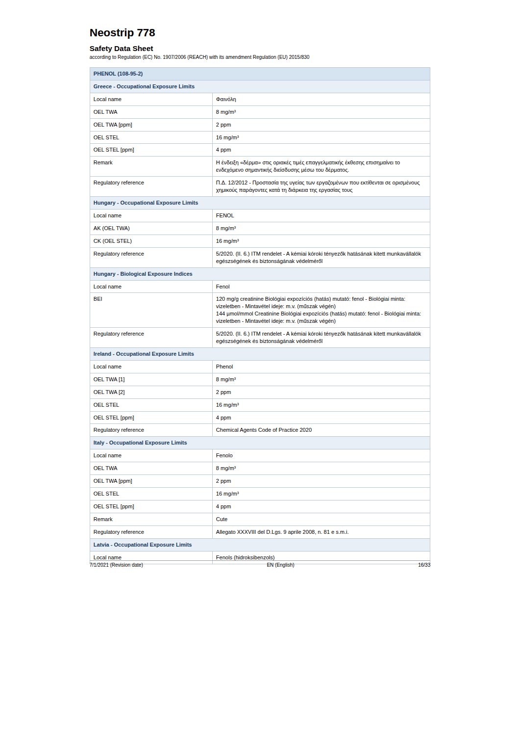Neostrip 778
Safety Data Sheet
according to Regulation (EC) No. 1907/2006 (REACH) with its amendment Regulation (EU) 2015/830
| PHENOL (108-95-2) |
| Greece - Occupational Exposure Limits |
| Local name | Φαινόλη |
| OEL TWA | 8 mg/m³ |
| OEL TWA [ppm] | 2 ppm |
| OEL STEL | 16 mg/m³ |
| OEL STEL [ppm] | 4 ppm |
| Remark | Η ένδειξη «δέρμα» στις οριακές τιμές επαγγελματικής έκθεσης επισημαίνει το ενδεχόμενο σημαντικής διείσδυσης μέσω του δέρματος. |
| Regulatory reference | Π.Δ. 12/2012 - Προστασία της υγείας των εργαζομένων που εκτίθενται σε ορισμένους χημικούς παράγοντες κατά τη διάρκεια της εργασίας τους |
| Hungary - Occupational Exposure Limits |
| Local name | FENOL |
| AK (OEL TWA) | 8 mg/m³ |
| CK (OEL STEL) | 16 mg/m³ |
| Regulatory reference | 5/2020. (II. 6.) ITM rendelet - A kémiai kóroki tényezők hatásának kitett munkavállalók egészségének és biztonságának védelméről |
| Hungary - Biological Exposure Indices |
| Local name | Fenol |
| BEI | 120 mg/g creatinine Biológiai expozíciós (hatás) mutató: fenol - Biológiai minta: vizeletben - Mintavétel ideje: m.v. (műszak végén) 144 µmol/mmol Creatinine Biológiai expozíciós (hatás) mutató: fenol - Biológiai minta: vizeletben - Mintavétel ideje: m.v. (műszak végén) |
| Regulatory reference | 5/2020. (II. 6.) ITM rendelet - A kémiai kóroki tényezők hatásának kitett munkavállalók egészségének és biztonságának védelméről |
| Ireland - Occupational Exposure Limits |
| Local name | Phenol |
| OEL TWA [1] | 8 mg/m³ |
| OEL TWA [2] | 2 ppm |
| OEL STEL | 16 mg/m³ |
| OEL STEL [ppm] | 4 ppm |
| Regulatory reference | Chemical Agents Code of Practice 2020 |
| Italy - Occupational Exposure Limits |
| Local name | Fenolo |
| OEL TWA | 8 mg/m³ |
| OEL TWA [ppm] | 2 ppm |
| OEL STEL | 16 mg/m³ |
| OEL STEL [ppm] | 4 ppm |
| Remark | Cute |
| Regulatory reference | Allegato XXXVIII del D.Lgs. 9 aprile 2008, n. 81 e s.m.i. |
| Latvia - Occupational Exposure Limits |
| Local name | Fenols (hidroksibenzols) |
7/1/2021 (Revision date)
EN (English)
16/33